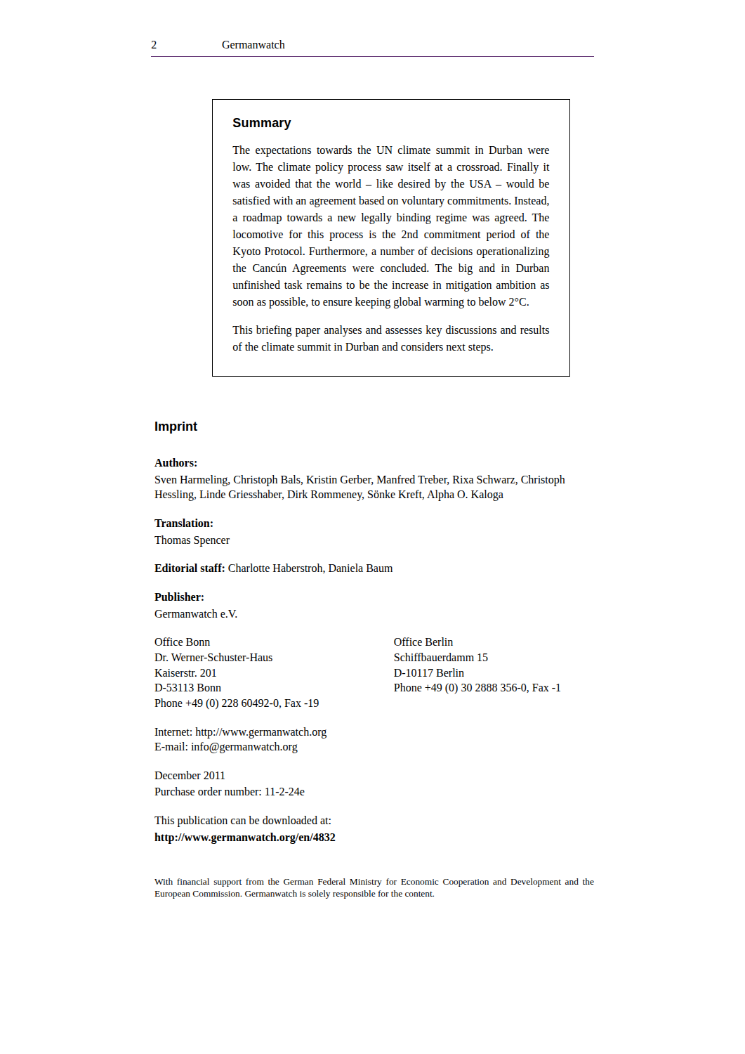2 Germanwatch
Summary
The expectations towards the UN climate summit in Durban were low. The climate policy process saw itself at a crossroad. Finally it was avoided that the world – like desired by the USA – would be satisfied with an agreement based on voluntary commitments. Instead, a roadmap towards a new legally binding regime was agreed. The locomotive for this process is the 2nd commitment period of the Kyoto Protocol. Furthermore, a number of decisions operationalizing the Cancún Agreements were concluded. The big and in Durban unfinished task remains to be the increase in mitigation ambition as soon as possible, to ensure keeping global warming to below 2°C.
This briefing paper analyses and assesses key discussions and results of the climate summit in Durban and considers next steps.
Imprint
Authors:
Sven Harmeling, Christoph Bals, Kristin Gerber, Manfred Treber, Rixa Schwarz, Christoph Hessling, Linde Griesshaber, Dirk Rommeney, Sönke Kreft, Alpha O. Kaloga
Translation:
Thomas Spencer
Editorial staff: Charlotte Haberstroh, Daniela Baum
Publisher:
Germanwatch e.V.
Office Bonn
Dr. Werner-Schuster-Haus
Kaiserstr. 201
D-53113 Bonn
Phone +49 (0) 228 60492-0, Fax -19
Office Berlin
Schiffbauerdamm 15
D-10117 Berlin
Phone +49 (0) 30 2888 356-0, Fax -1
Internet: http://www.germanwatch.org
E-mail: info@germanwatch.org
December 2011
Purchase order number: 11-2-24e
This publication can be downloaded at:
http://www.germanwatch.org/en/4832
With financial support from the German Federal Ministry for Economic Cooperation and Development and the European Commission. Germanwatch is solely responsible for the content.